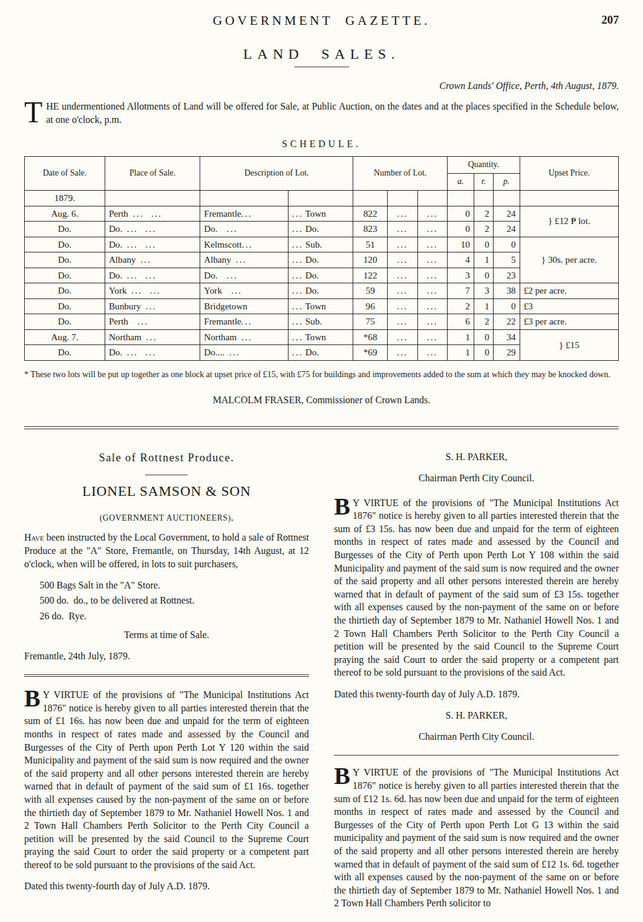GOVERNMENT GAZETTE.
207
LAND SALES.
Crown Lands' Office, Perth, 4th August, 1879.
THE undermentioned Allotments of Land will be offered for Sale, at Public Auction, on the dates and at the places specified in the Schedule below, at one o'clock, p.m.
SCHEDULE.
| Date of Sale. | Place of Sale. | Description of Lot. | Number of Lot. | Quantity. | Upset Price. |
| --- | --- | --- | --- | --- | --- |
| a. | r. | p. |
| 1879. | | | | | | | | | | |
| Aug. 6. | Perth ... ... | Fremantle ... | ... Town | 822 | ... | ... | 0 | 2 | 24 | } £12 ₱ lot. |
| Do. | Do. ... ... | Do. ... | ... Do. | 823 | ... | ... | 0 | 2 | 24 |
| Do. | Do. ... ... | Kelmscott ... | ... Sub. | 51 | ... | ... | 10 | 0 | 0 | } 30s. per acre. |
| Do. | Albany ... | Albany ... | ... Do. | 120 | ... | ... | 4 | 1 | 5 |
| Do. | Do. ... ... | Do. ... | ... Do. | 122 | ... | ... | 3 | 0 | 23 |
| Do. | York ... ... | York ... | ... Do. | 59 | ... | ... | 7 | 3 | 38 | £2 per acre. |
| Do. | Bunbury ... | Bridgetown | ... Town | 96 | ... | ... | 2 | 1 | 0 | £3 |
| Do. | Perth ... | Fremantle ... | ... Sub. | 75 | ... | ... | 6 | 2 | 22 | £3 per acre. |
| Aug. 7. | Northam ... | Northam ... | ... Town | *68 | ... | ... | 1 | 0 | 34 | } £15 |
| Do. | Do. ... ... | Do.... ... | ... Do. | *69 | ... | ... | 1 | 0 | 29 |
* These two lots will be put up together as one block at upset price of £15, with £75 for buildings and improvements added to the sum at which they may be knocked down.
MALCOLM FRASER, Commissioner of Crown Lands.
Sale of Rottnest Produce.
LIONEL SAMSON & SON
(GOVERNMENT AUCTIONEERS),
Have been instructed by the Local Government, to hold a sale of Rottnest Produce at the "A" Store, Fremantle, on Thursday, 14th August, at 12 o'clock, when will be offered, in lots to suit purchasers,
500 Bags Salt in the "A" Store.
500 do. do., to be delivered at Rottnest.
26 do. Rye.
Terms at time of Sale.
Fremantle, 24th July, 1879.
BY VIRTUE of the provisions of "The Municipal Institutions Act 1876" notice is hereby given to all parties interested therein that the sum of £1 16s. has now been due and unpaid for the term of eighteen months in respect of rates made and assessed by the Council and Burgesses of the City of Perth upon Perth Lot Y 120 within the said Municipality and payment of the said sum is now required and the owner of the said property and all other persons interested therein are hereby warned that in default of payment of the said sum of £1 16s. together with all expenses caused by the non-payment of the same on or before the thirtieth day of September 1879 to Mr. Nathaniel Howell Nos. 1 and 2 Town Hall Chambers Perth Solicitor to the Perth City Council a petition will be presented by the said Council to the Supreme Court praying the said Court to order the said property or a competent part thereof to be sold pursuant to the provisions of the said Act.
Dated this twenty-fourth day of July A.D. 1879.
S. H. PARKER,
Chairman Perth City Council.
BY VIRTUE of the provisions of "The Municipal Institutions Act 1876" notice is hereby given to all parties interested therein that the sum of £3 15s. has now been due and unpaid for the term of eighteen months in respect of rates made and assessed by the Council and Burgesses of the City of Perth upon Perth Lot Y 108 within the said Municipality and payment of the said sum is now required and the owner of the said property and all other persons interested therein are hereby warned that in default of payment of the said sum of £3 15s. together with all expenses caused by the non-payment of the same on or before the thirtieth day of September 1879 to Mr. Nathaniel Howell Nos. 1 and 2 Town Hall Chambers Perth Solicitor to the Perth City Council a petition will be presented by the said Council to the Supreme Court praying the said Court to order the said property or a competent part thereof to be sold pursuant to the provisions of the said Act.
Dated this twenty-fourth day of July A.D. 1879.
S. H. PARKER,
Chairman Perth City Council.
BY VIRTUE of the provisions of "The Municipal Institutions Act 1876" notice is hereby given to all parties interested therein that the sum of £12 1s. 6d. has now been due and unpaid for the term of eighteen months in respect of rates made and assessed by the Council and Burgesses of the City of Perth upon Perth Lot G 13 within the said municipality and payment of the said sum is now required and the owner of the said property and all other persons interested therein are hereby warned that in default of payment of the said sum of £12 1s. 6d. together with all expenses caused by the non-payment of the same on or before the thirtieth day of September 1879 to Mr. Nathaniel Howell Nos. 1 and 2 Town Hall Chambers Perth solicitor to